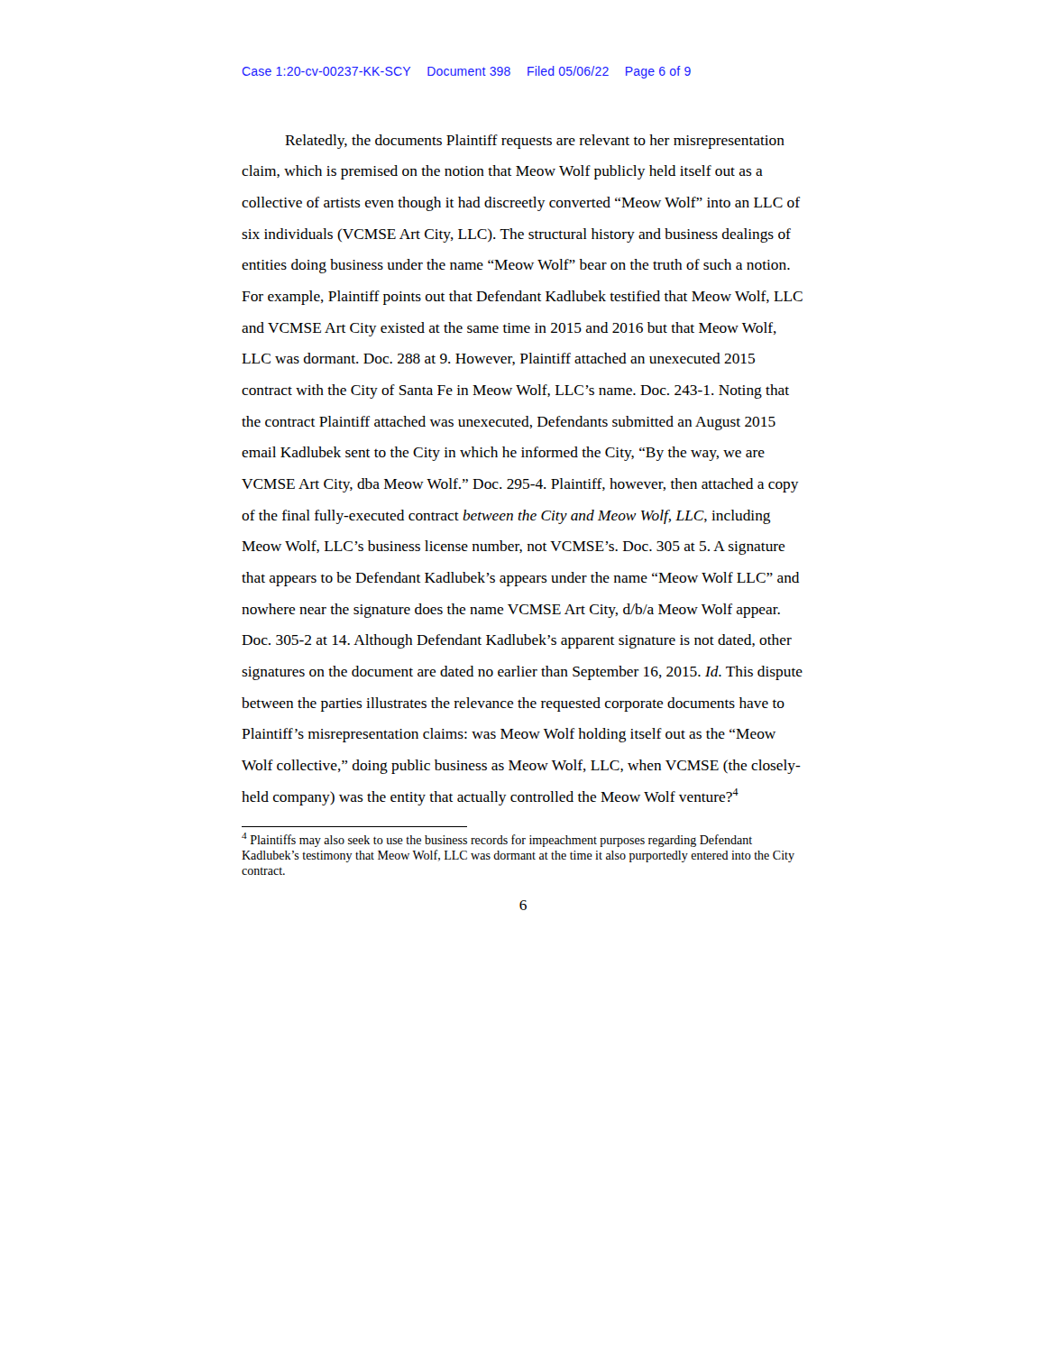Case 1:20-cv-00237-KK-SCY Document 398 Filed 05/06/22 Page 6 of 9
Relatedly, the documents Plaintiff requests are relevant to her misrepresentation claim, which is premised on the notion that Meow Wolf publicly held itself out as a collective of artists even though it had discreetly converted “Meow Wolf” into an LLC of six individuals (VCMSE Art City, LLC). The structural history and business dealings of entities doing business under the name “Meow Wolf” bear on the truth of such a notion. For example, Plaintiff points out that Defendant Kadlubek testified that Meow Wolf, LLC and VCMSE Art City existed at the same time in 2015 and 2016 but that Meow Wolf, LLC was dormant. Doc. 288 at 9. However, Plaintiff attached an unexecuted 2015 contract with the City of Santa Fe in Meow Wolf, LLC’s name. Doc. 243-1. Noting that the contract Plaintiff attached was unexecuted, Defendants submitted an August 2015 email Kadlubek sent to the City in which he informed the City, “By the way, we are VCMSE Art City, dba Meow Wolf.” Doc. 295-4. Plaintiff, however, then attached a copy of the final fully-executed contract between the City and Meow Wolf, LLC, including Meow Wolf, LLC’s business license number, not VCMSE’s. Doc. 305 at 5. A signature that appears to be Defendant Kadlubek’s appears under the name “Meow Wolf LLC” and nowhere near the signature does the name VCMSE Art City, d/b/a Meow Wolf appear. Doc. 305-2 at 14. Although Defendant Kadlubek’s apparent signature is not dated, other signatures on the document are dated no earlier than September 16, 2015. Id. This dispute between the parties illustrates the relevance the requested corporate documents have to Plaintiff’s misrepresentation claims: was Meow Wolf holding itself out as the “Meow Wolf collective,” doing public business as Meow Wolf, LLC, when VCMSE (the closely-held company) was the entity that actually controlled the Meow Wolf venture?4
4 Plaintiffs may also seek to use the business records for impeachment purposes regarding Defendant Kadlubek’s testimony that Meow Wolf, LLC was dormant at the time it also purportedly entered into the City contract.
6